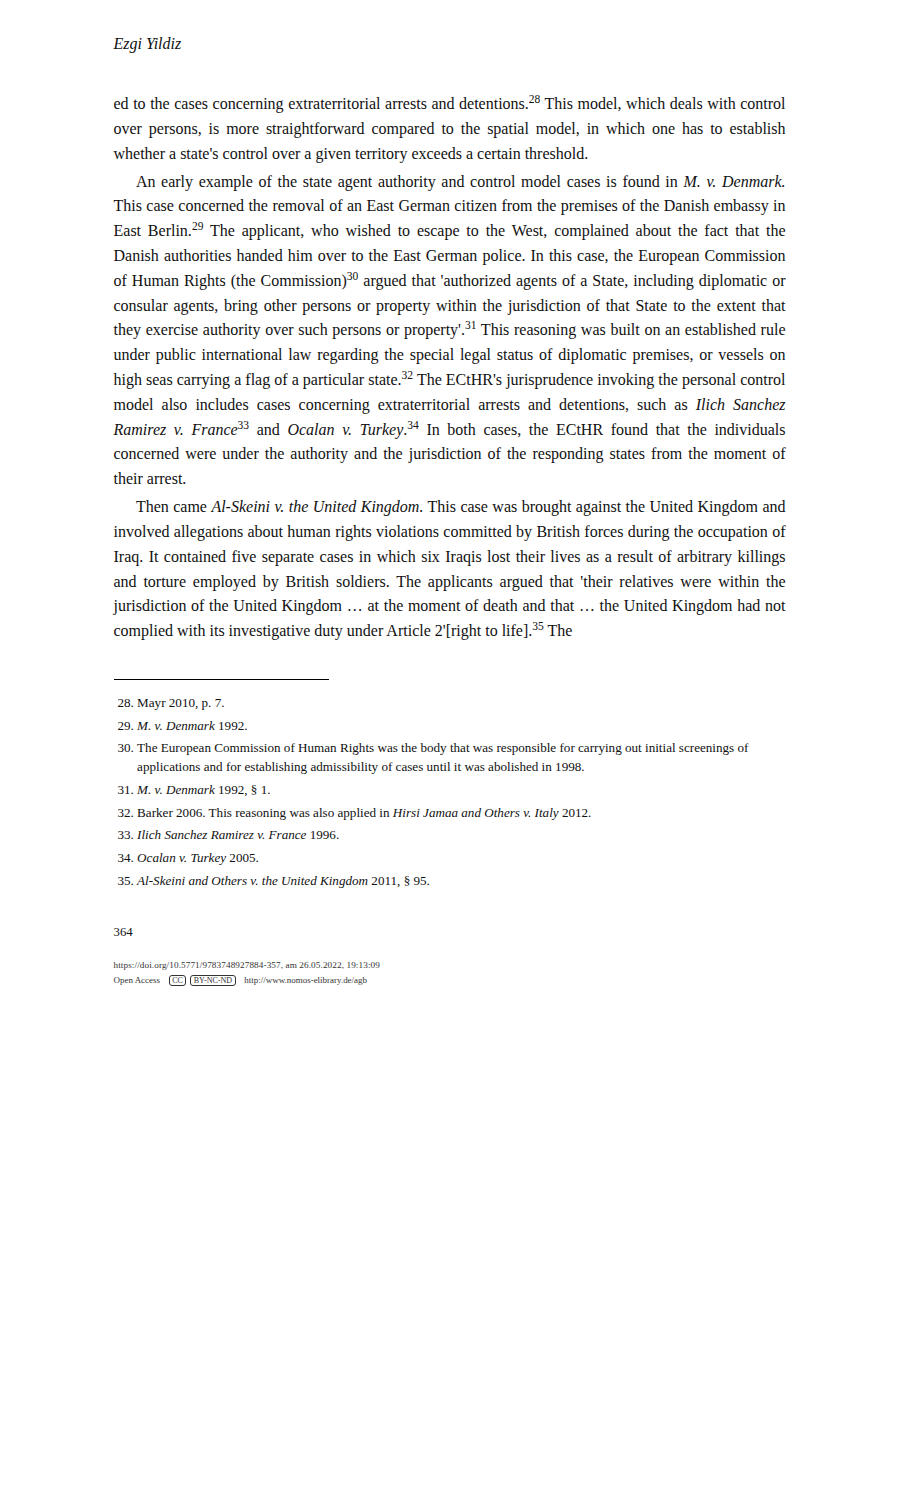Ezgi Yildiz
ed to the cases concerning extraterritorial arrests and detentions.28 This model, which deals with control over persons, is more straightforward compared to the spatial model, in which one has to establish whether a state's control over a given territory exceeds a certain threshold.
An early example of the state agent authority and control model cases is found in M. v. Denmark. This case concerned the removal of an East German citizen from the premises of the Danish embassy in East Berlin.29 The applicant, who wished to escape to the West, complained about the fact that the Danish authorities handed him over to the East German police. In this case, the European Commission of Human Rights (the Commission)30 argued that 'authorized agents of a State, including diplomatic or consular agents, bring other persons or property within the jurisdiction of that State to the extent that they exercise authority over such persons or property'.31 This reasoning was built on an established rule under public international law regarding the special legal status of diplomatic premises, or vessels on high seas carrying a flag of a particular state.32 The ECtHR's jurisprudence invoking the personal control model also includes cases concerning extraterritorial arrests and detentions, such as Ilich Sanchez Ramirez v. France33 and Ocalan v. Turkey.34 In both cases, the ECtHR found that the individuals concerned were under the authority and the jurisdiction of the responding states from the moment of their arrest.
Then came Al-Skeini v. the United Kingdom. This case was brought against the United Kingdom and involved allegations about human rights violations committed by British forces during the occupation of Iraq. It contained five separate cases in which six Iraqis lost their lives as a result of arbitrary killings and torture employed by British soldiers. The applicants argued that 'their relatives were within the jurisdiction of the United Kingdom … at the moment of death and that … the United Kingdom had not complied with its investigative duty under Article 2'[right to life].35 The
Mayr 2010, p. 7.
M. v. Denmark 1992.
The European Commission of Human Rights was the body that was responsible for carrying out initial screenings of applications and for establishing admissibility of cases until it was abolished in 1998.
M. v. Denmark 1992, § 1.
Barker 2006. This reasoning was also applied in Hirsi Jamaa and Others v. Italy 2012.
Ilich Sanchez Ramirez v. France 1996.
Ocalan v. Turkey 2005.
Al-Skeini and Others v. the United Kingdom 2011, § 95.
364
https://doi.org/10.5771/9783748927884-357, am 26.05.2022, 19:13:09
Open Access CC BY-NC-ND http://www.nomos-elibrary.de/agb